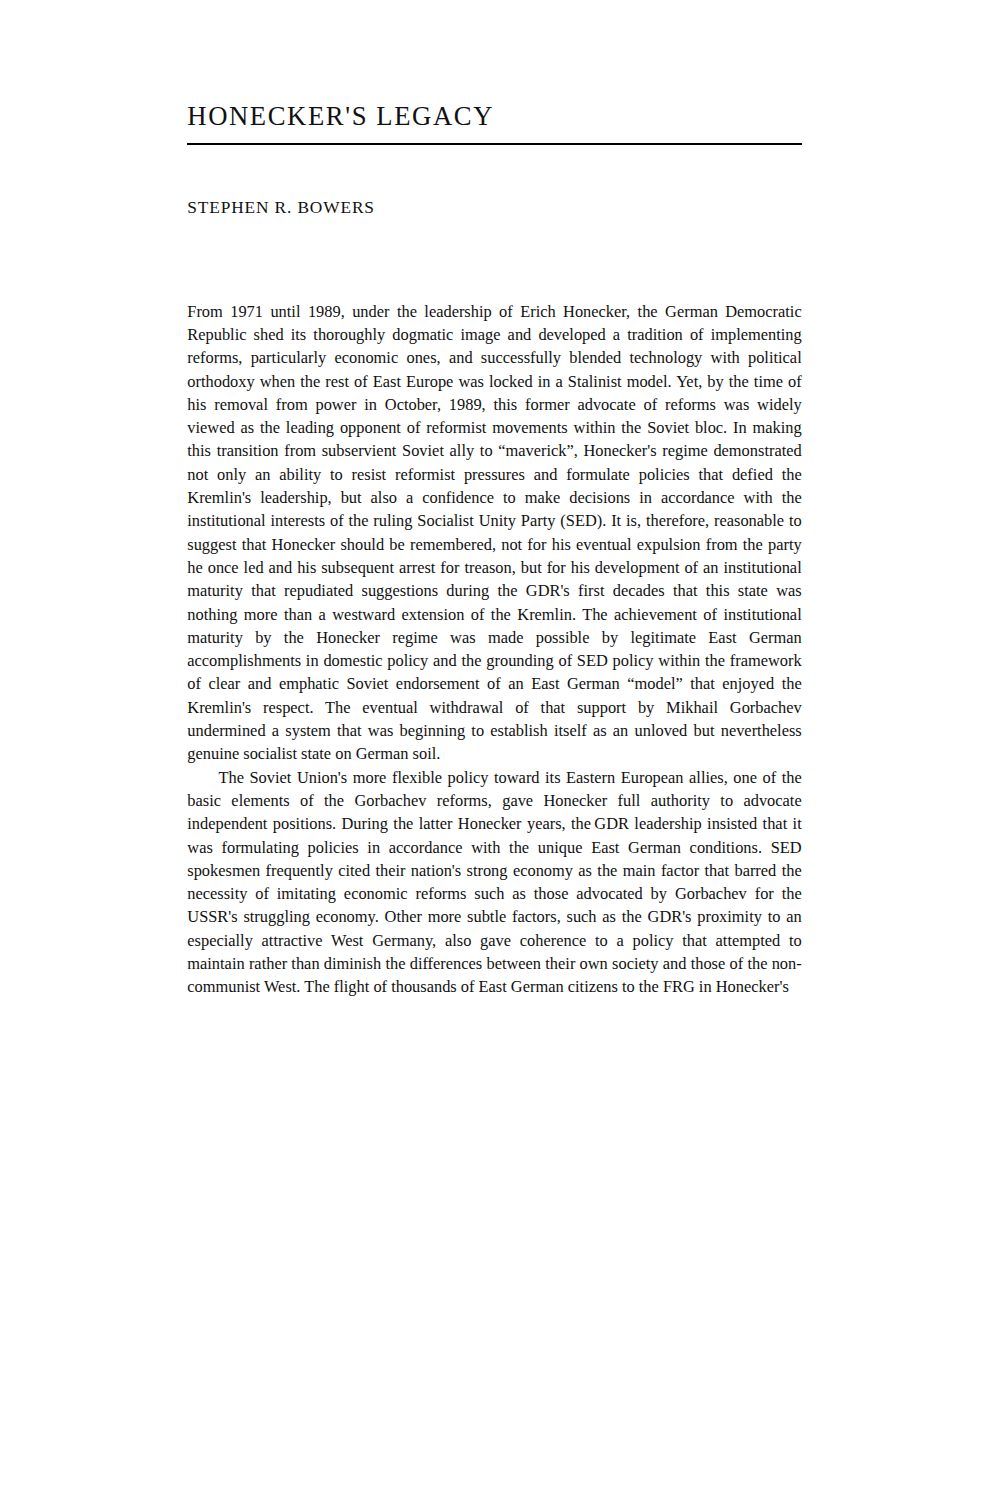Honecker's Legacy
Stephen R. Bowers
From 1971 until 1989, under the leadership of Erich Honecker, the German Democratic Republic shed its thoroughly dogmatic image and developed a tradition of implementing reforms, particularly economic ones, and successfully blended technology with political orthodoxy when the rest of East Europe was locked in a Stalinist model. Yet, by the time of his removal from power in October, 1989, this former advocate of reforms was widely viewed as the leading opponent of reformist movements within the Soviet bloc. In making this transition from subservient Soviet ally to “maverick”, Honecker's regime demonstrated not only an ability to resist reformist pressures and formulate policies that defied the Kremlin's leadership, but also a confidence to make decisions in accordance with the institutional interests of the ruling Socialist Unity Party (SED). It is, therefore, reasonable to suggest that Honecker should be remembered, not for his eventual expulsion from the party he once led and his subsequent arrest for treason, but for his development of an institutional maturity that repudiated suggestions during the GDR's first decades that this state was nothing more than a westward extension of the Kremlin. The achievement of institutional maturity by the Honecker regime was made possible by legitimate East German accomplishments in domestic policy and the grounding of SED policy within the framework of clear and emphatic Soviet endorsement of an East German “model” that enjoyed the Kremlin's respect. The eventual withdrawal of that support by Mikhail Gorbachev undermined a system that was beginning to establish itself as an unloved but nevertheless genuine socialist state on German soil.
The Soviet Union's more flexible policy toward its Eastern European allies, one of the basic elements of the Gorbachev reforms, gave Honecker full authority to advocate independent positions. During the latter Honecker years, the GDR leadership insisted that it was formulating policies in accordance with the unique East German conditions. SED spokesmen frequently cited their nation's strong economy as the main factor that barred the necessity of imitating economic reforms such as those advocated by Gorbachev for the USSR's struggling economy. Other more subtle factors, such as the GDR's proximity to an especially attractive West Germany, also gave coherence to a policy that attempted to maintain rather than diminish the differences between their own society and those of the non-communist West. The flight of thousands of East German citizens to the FRG in Honecker's